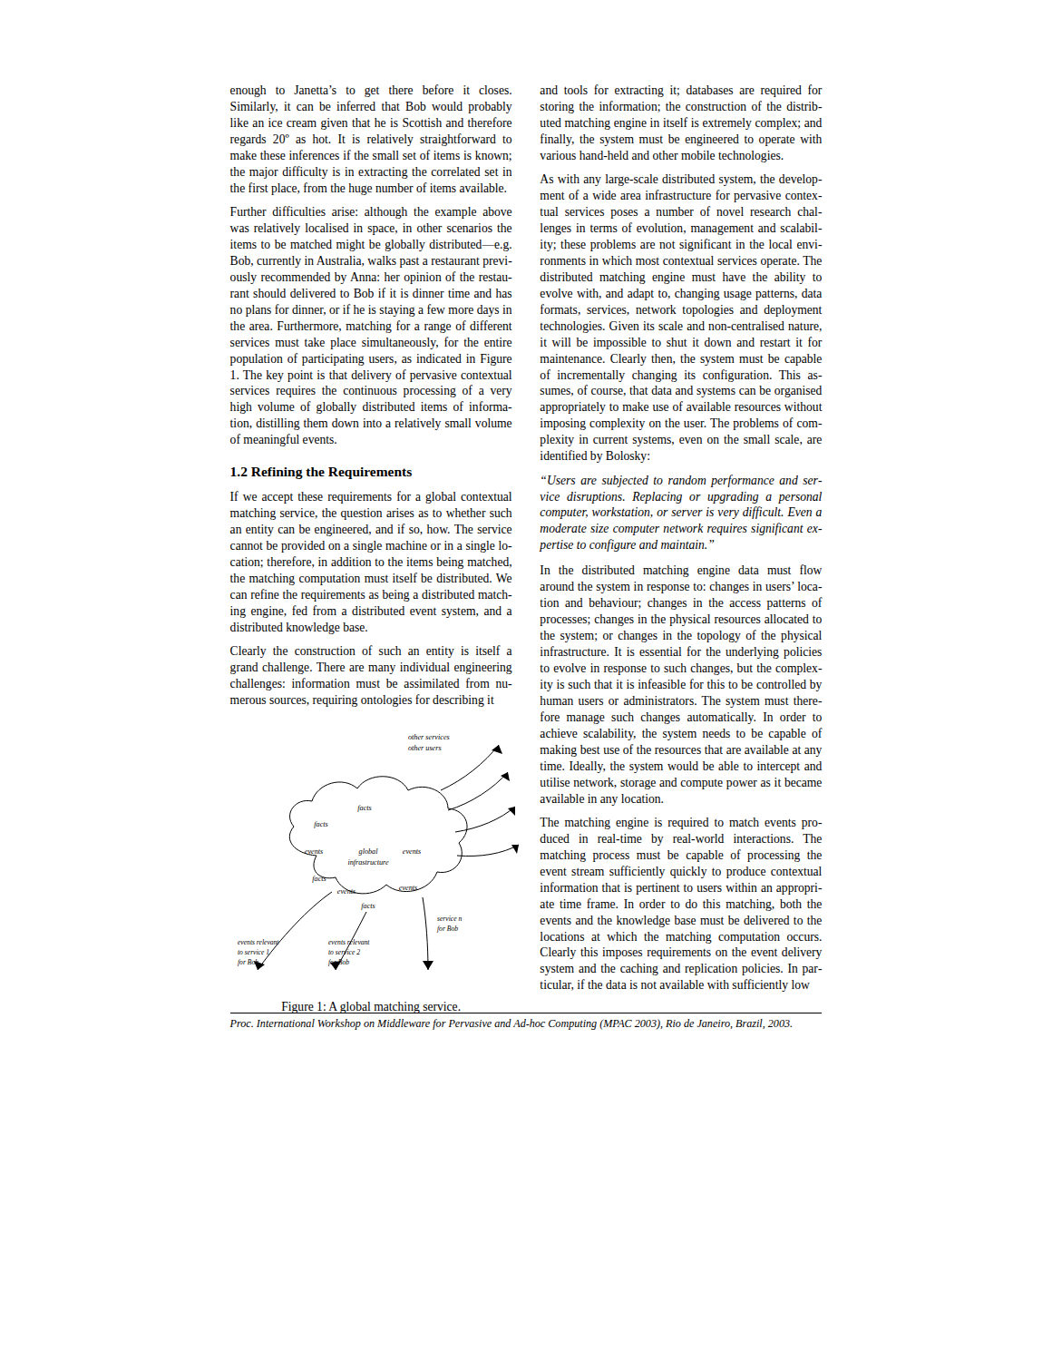enough to Janetta’s to get there before it closes. Similarly, it can be inferred that Bob would probably like an ice cream given that he is Scottish and therefore regards 20º as hot. It is relatively straightforward to make these inferences if the small set of items is known; the major difficulty is in extracting the correlated set in the first place, from the huge number of items available.
Further difficulties arise: although the example above was relatively localised in space, in other scenarios the items to be matched might be globally distributed—e.g. Bob, currently in Australia, walks past a restaurant previously recommended by Anna: her opinion of the restaurant should delivered to Bob if it is dinner time and has no plans for dinner, or if he is staying a few more days in the area. Furthermore, matching for a range of different services must take place simultaneously, for the entire population of participating users, as indicated in Figure 1. The key point is that delivery of pervasive contextual services requires the continuous processing of a very high volume of globally distributed items of information, distilling them down into a relatively small volume of meaningful events.
1.2 Refining the Requirements
If we accept these requirements for a global contextual matching service, the question arises as to whether such an entity can be engineered, and if so, how. The service cannot be provided on a single machine or in a single location; therefore, in addition to the items being matched, the matching computation must itself be distributed. We can refine the requirements as being a distributed matching engine, fed from a distributed event system, and a distributed knowledge base.
Clearly the construction of such an entity is itself a grand challenge. There are many individual engineering challenges: information must be assimilated from numerous sources, requiring ontologies for describing it
facts facts events events global infrastructure facts events events facts other services other users service n for Bob events relevant to service 1 for Bob events relevant to service 2 for Bob
Figure 1: A global matching service.
and tools for extracting it; databases are required for storing the information; the construction of the distributed matching engine in itself is extremely complex; and finally, the system must be engineered to operate with various hand-held and other mobile technologies.
As with any large-scale distributed system, the development of a wide area infrastructure for pervasive contextual services poses a number of novel research challenges in terms of evolution, management and scalability; these problems are not significant in the local environments in which most contextual services operate. The distributed matching engine must have the ability to evolve with, and adapt to, changing usage patterns, data formats, services, network topologies and deployment technologies. Given its scale and non-centralised nature, it will be impossible to shut it down and restart it for maintenance. Clearly then, the system must be capable of incrementally changing its configuration. This assumes, of course, that data and systems can be organised appropriately to make use of available resources without imposing complexity on the user. The problems of complexity in current systems, even on the small scale, are identified by Bolosky:
“Users are subjected to random performance and service disruptions. Replacing or upgrading a personal computer, workstation, or server is very difficult. Even a moderate size computer network requires significant expertise to configure and maintain.”
In the distributed matching engine data must flow around the system in response to: changes in users’ location and behaviour; changes in the access patterns of processes; changes in the physical resources allocated to the system; or changes in the topology of the physical infrastructure. It is essential for the underlying policies to evolve in response to such changes, but the complexity is such that it is infeasible for this to be controlled by human users or administrators. The system must therefore manage such changes automatically. In order to achieve scalability, the system needs to be capable of making best use of the resources that are available at any time. Ideally, the system would be able to intercept and utilise network, storage and compute power as it became available in any location.
The matching engine is required to match events produced in real-time by real-world interactions. The matching process must be capable of processing the event stream sufficiently quickly to produce contextual information that is pertinent to users within an appropriate time frame. In order to do this matching, both the events and the knowledge base must be delivered to the locations at which the matching computation occurs. Clearly this imposes requirements on the event delivery system and the caching and replication policies. In particular, if the data is not available with sufficiently low
Proc. International Workshop on Middleware for Pervasive and Ad-hoc Computing (MPAC 2003), Rio de Janeiro, Brazil, 2003.